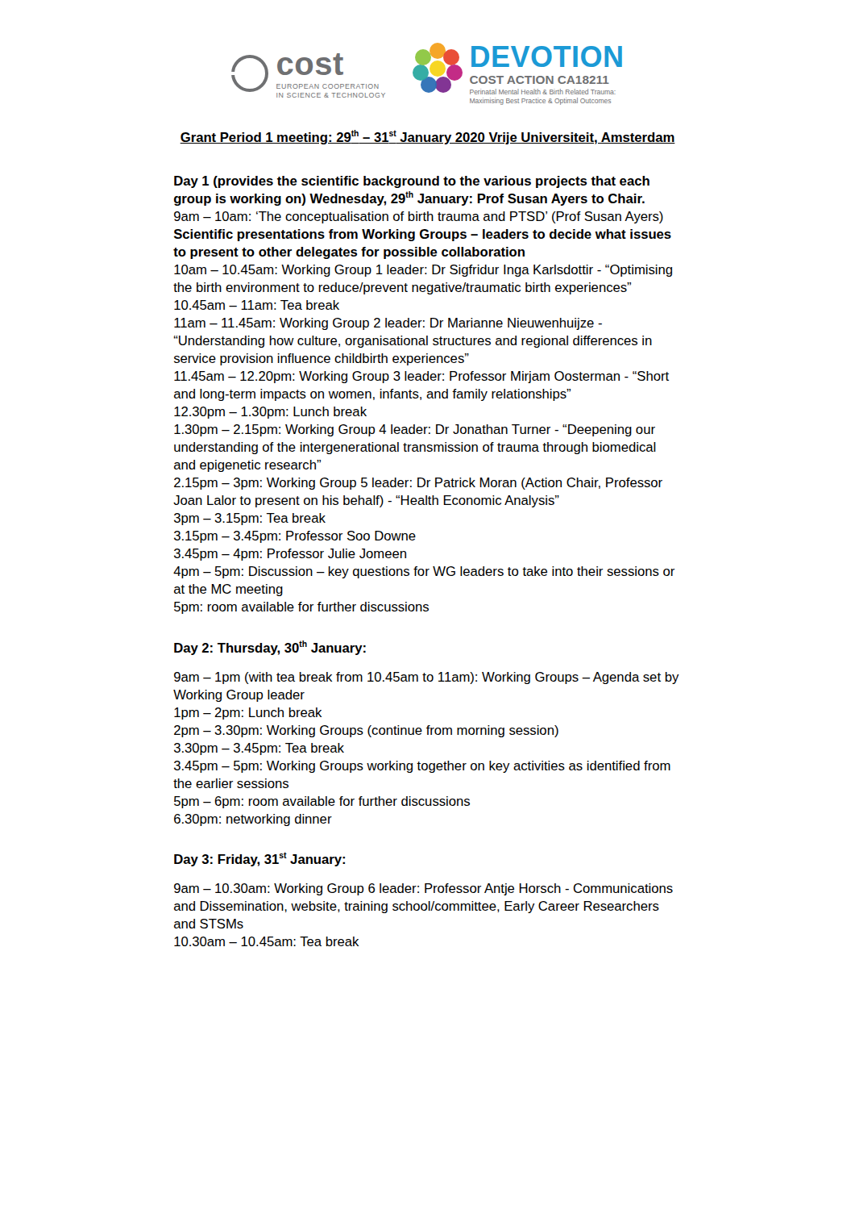cost
EUROPEAN COOPERATION
IN SCIENCE & TECHNOLOGY
DEVOTION
COST ACTION CA18211
Perinatal Mental Health & Birth Related Trauma:
Maximising Best Practice & Optimal Outcomes
Grant Period 1 meeting: 29th – 31st January 2020 Vrije Universiteit, Amsterdam
Day 1 (provides the scientific background to the various projects that each group is working on) Wednesday, 29th January: Prof Susan Ayers to Chair.
9am – 10am: ‘The conceptualisation of birth trauma and PTSD’ (Prof Susan Ayers)
Scientific presentations from Working Groups – leaders to decide what issues to present to other delegates for possible collaboration
10am – 10.45am: Working Group 1 leader: Dr Sigfridur Inga Karlsdottir - “Optimising the birth environment to reduce/prevent negative/traumatic birth experiences”
10.45am – 11am: Tea break
11am – 11.45am: Working Group 2 leader: Dr Marianne Nieuwenhuijze - “Understanding how culture, organisational structures and regional differences in service provision influence childbirth experiences”
11.45am – 12.20pm: Working Group 3 leader: Professor Mirjam Oosterman - “Short and long-term impacts on women, infants, and family relationships”
12.30pm – 1.30pm: Lunch break
1.30pm – 2.15pm: Working Group 4 leader: Dr Jonathan Turner - “Deepening our understanding of the intergenerational transmission of trauma through biomedical and epigenetic research”
2.15pm – 3pm: Working Group 5 leader: Dr Patrick Moran (Action Chair, Professor Joan Lalor to present on his behalf) - “Health Economic Analysis”
3pm – 3.15pm: Tea break
3.15pm – 3.45pm: Professor Soo Downe
3.45pm – 4pm: Professor Julie Jomeen
4pm – 5pm: Discussion – key questions for WG leaders to take into their sessions or at the MC meeting
5pm: room available for further discussions
Day 2: Thursday, 30th January:
9am – 1pm (with tea break from 10.45am to 11am): Working Groups – Agenda set by Working Group leader
1pm – 2pm: Lunch break
2pm – 3.30pm: Working Groups (continue from morning session)
3.30pm – 3.45pm: Tea break
3.45pm – 5pm: Working Groups working together on key activities as identified from the earlier sessions
5pm – 6pm: room available for further discussions
6.30pm: networking dinner
Day 3: Friday, 31st January:
9am – 10.30am: Working Group 6 leader: Professor Antje Horsch - Communications and Dissemination, website, training school/committee, Early Career Researchers and STSMs
10.30am – 10.45am: Tea break